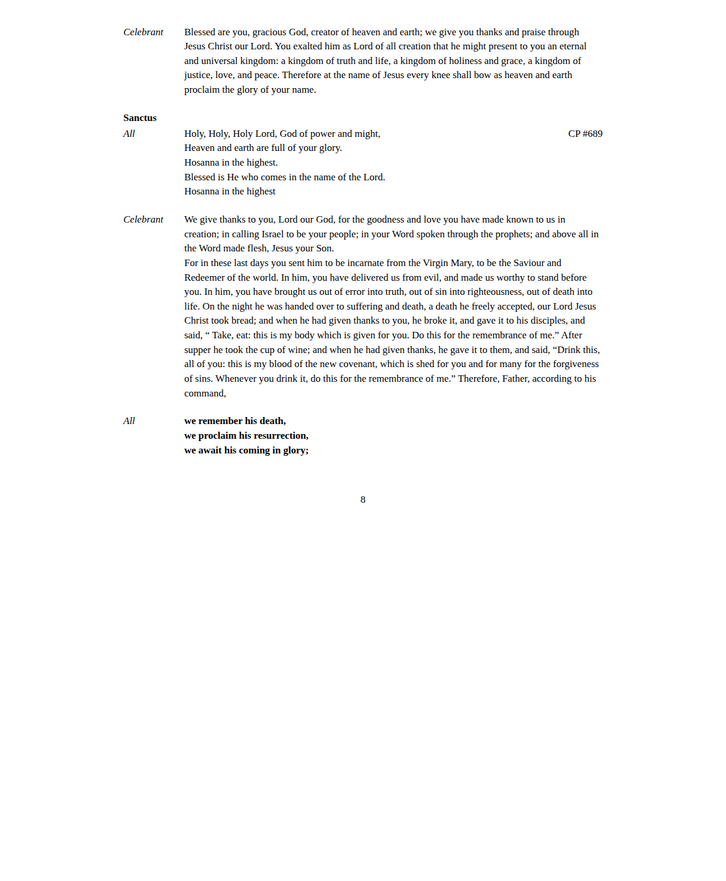Celebrant
Blessed are you, gracious God, creator of heaven and earth; we give you thanks and praise through Jesus Christ our Lord. You exalted him as Lord of all creation that he might present to you an eternal and universal kingdom: a kingdom of truth and life, a kingdom of holiness and grace, a kingdom of justice, love, and peace. Therefore at the name of Jesus every knee shall bow as heaven and earth proclaim the glory of your name.
Sanctus
All
Holy, Holy, Holy Lord, God of power and might, CP #689
Heaven and earth are full of your glory.
Hosanna in the highest.
Blessed is He who comes in the name of the Lord.
Hosanna in the highest
Celebrant
We give thanks to you, Lord our God, for the goodness and love you have made known to us in creation; in calling Israel to be your people; in your Word spoken through the prophets; and above all in the Word made flesh, Jesus your Son.
For in these last days you sent him to be incarnate from the Virgin Mary, to be the Saviour and Redeemer of the world. In him, you have delivered us from evil, and made us worthy to stand before you. In him, you have brought us out of error into truth, out of sin into righteousness, out of death into life. On the night he was handed over to suffering and death, a death he freely accepted, our Lord Jesus Christ took bread; and when he had given thanks to you, he broke it, and gave it to his disciples, and said, “ Take, eat: this is my body which is given for you. Do this for the remembrance of me.” After supper he took the cup of wine; and when he had given thanks, he gave it to them, and said, “Drink this, all of you: this is my blood of the new covenant, which is shed for you and for many for the forgiveness of sins. Whenever you drink it, do this for the remembrance of me.” Therefore, Father, according to his command,
All
we remember his death,
we proclaim his resurrection,
we await his coming in glory;
8